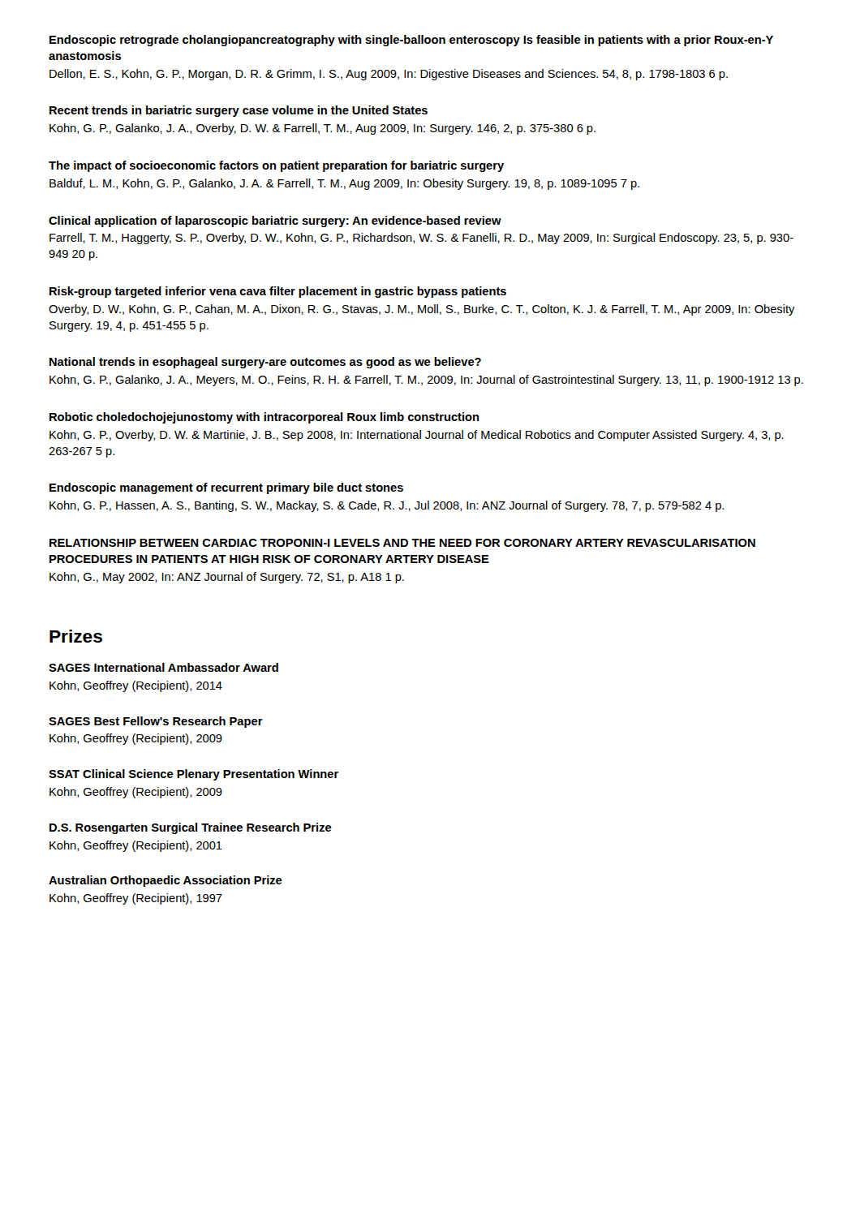Endoscopic retrograde cholangiopancreatography with single-balloon enteroscopy Is feasible in patients with a prior Roux-en-Y anastomosis
Dellon, E. S., Kohn, G. P., Morgan, D. R. & Grimm, I. S., Aug 2009, In: Digestive Diseases and Sciences. 54, 8, p. 1798-1803 6 p.
Recent trends in bariatric surgery case volume in the United States
Kohn, G. P., Galanko, J. A., Overby, D. W. & Farrell, T. M., Aug 2009, In: Surgery. 146, 2, p. 375-380 6 p.
The impact of socioeconomic factors on patient preparation for bariatric surgery
Balduf, L. M., Kohn, G. P., Galanko, J. A. & Farrell, T. M., Aug 2009, In: Obesity Surgery. 19, 8, p. 1089-1095 7 p.
Clinical application of laparoscopic bariatric surgery: An evidence-based review
Farrell, T. M., Haggerty, S. P., Overby, D. W., Kohn, G. P., Richardson, W. S. & Fanelli, R. D., May 2009, In: Surgical Endoscopy. 23, 5, p. 930-949 20 p.
Risk-group targeted inferior vena cava filter placement in gastric bypass patients
Overby, D. W., Kohn, G. P., Cahan, M. A., Dixon, R. G., Stavas, J. M., Moll, S., Burke, C. T., Colton, K. J. & Farrell, T. M., Apr 2009, In: Obesity Surgery. 19, 4, p. 451-455 5 p.
National trends in esophageal surgery-are outcomes as good as we believe?
Kohn, G. P., Galanko, J. A., Meyers, M. O., Feins, R. H. & Farrell, T. M., 2009, In: Journal of Gastrointestinal Surgery. 13, 11, p. 1900-1912 13 p.
Robotic choledochojejunostomy with intracorporeal Roux limb construction
Kohn, G. P., Overby, D. W. & Martinie, J. B., Sep 2008, In: International Journal of Medical Robotics and Computer Assisted Surgery. 4, 3, p. 263-267 5 p.
Endoscopic management of recurrent primary bile duct stones
Kohn, G. P., Hassen, A. S., Banting, S. W., Mackay, S. & Cade, R. J., Jul 2008, In: ANZ Journal of Surgery. 78, 7, p. 579-582 4 p.
RELATIONSHIP BETWEEN CARDIAC TROPONIN-I LEVELS AND THE NEED FOR CORONARY ARTERY REVASCULARISATION PROCEDURES IN PATIENTS AT HIGH RISK OF CORONARY ARTERY DISEASE
Kohn, G., May 2002, In: ANZ Journal of Surgery. 72, S1, p. A18 1 p.
Prizes
SAGES International Ambassador Award
Kohn, Geoffrey (Recipient), 2014
SAGES Best Fellow's Research Paper
Kohn, Geoffrey (Recipient), 2009
SSAT Clinical Science Plenary Presentation Winner
Kohn, Geoffrey (Recipient), 2009
D.S. Rosengarten Surgical Trainee Research Prize
Kohn, Geoffrey (Recipient), 2001
Australian Orthopaedic Association Prize
Kohn, Geoffrey (Recipient), 1997